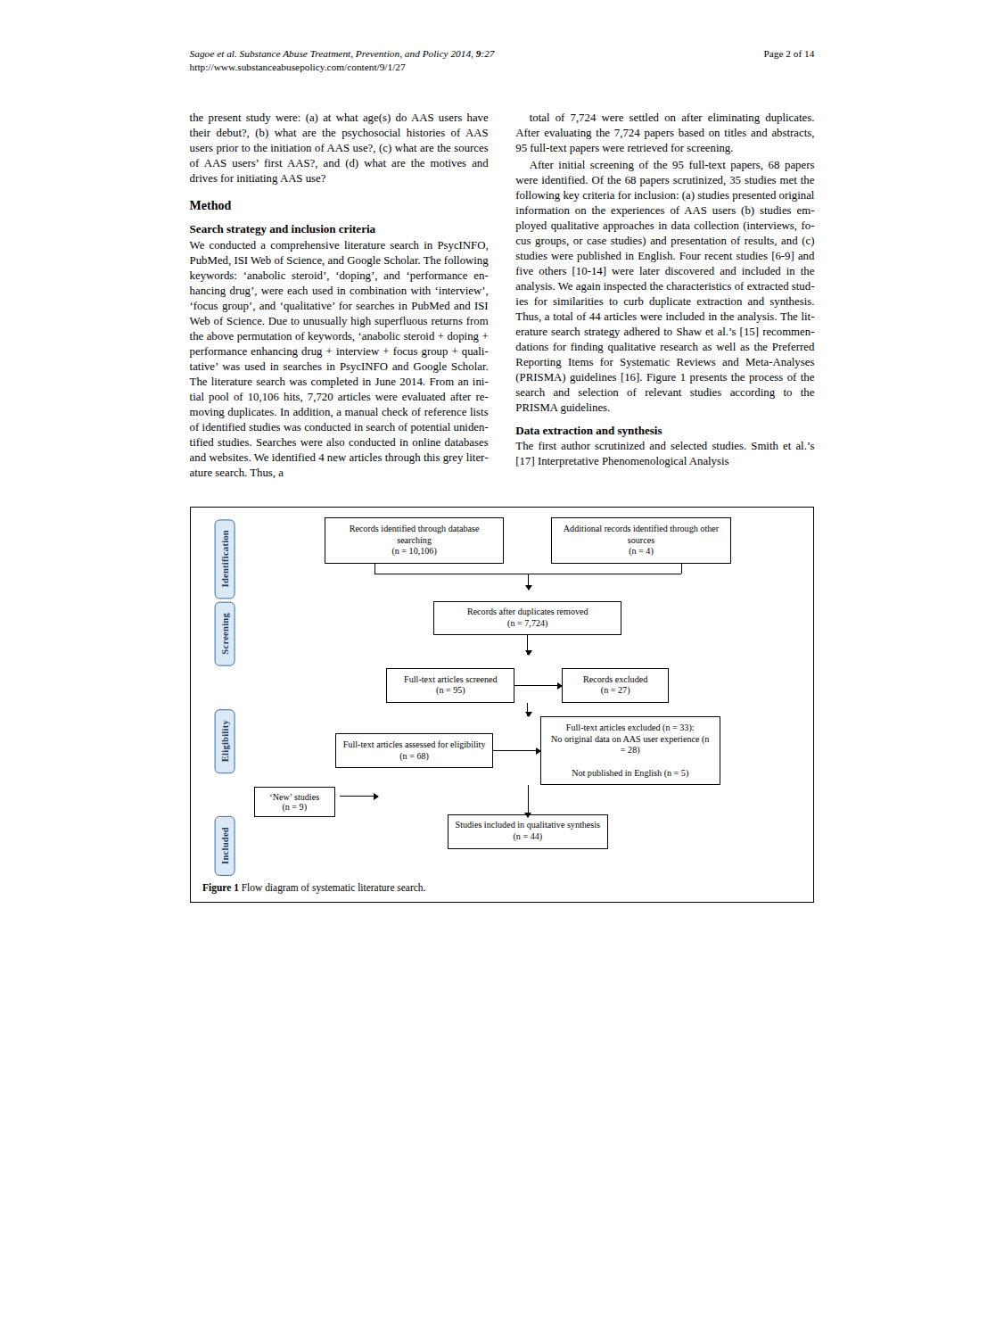Sagoe et al. Substance Abuse Treatment, Prevention, and Policy 2014, 9:27
http://www.substanceabusepolicy.com/content/9/1/27
Page 2 of 14
the present study were: (a) at what age(s) do AAS users have their debut?, (b) what are the psychosocial histories of AAS users prior to the initiation of AAS use?, (c) what are the sources of AAS users’ first AAS?, and (d) what are the motives and drives for initiating AAS use?
Method
Search strategy and inclusion criteria
We conducted a comprehensive literature search in PsycINFO, PubMed, ISI Web of Science, and Google Scholar. The following keywords: ‘anabolic steroid’, ‘doping’, and ‘performance enhancing drug’, were each used in combination with ‘interview’, ‘focus group’, and ‘qualitative’ for searches in PubMed and ISI Web of Science. Due to unusually high superfluous returns from the above permutation of keywords, ‘anabolic steroid + doping + performance enhancing drug + interview + focus group + qualitative’ was used in searches in PsycINFO and Google Scholar. The literature search was completed in June 2014. From an initial pool of 10,106 hits, 7,720 articles were evaluated after removing duplicates. In addition, a manual check of reference lists of identified studies was conducted in search of potential unidentified studies. Searches were also conducted in online databases and websites. We identified 4 new articles through this grey literature search. Thus, a
total of 7,724 were settled on after eliminating duplicates. After evaluating the 7,724 papers based on titles and abstracts, 95 full-text papers were retrieved for screening.
After initial screening of the 95 full-text papers, 68 papers were identified. Of the 68 papers scrutinized, 35 studies met the following key criteria for inclusion: (a) studies presented original information on the experiences of AAS users (b) studies employed qualitative approaches in data collection (interviews, focus groups, or case studies) and presentation of results, and (c) studies were published in English. Four recent studies [6-9] and five others [10-14] were later discovered and included in the analysis. We again inspected the characteristics of extracted studies for similarities to curb duplicate extraction and synthesis. Thus, a total of 44 articles were included in the analysis. The literature search strategy adhered to Shaw et al.’s [15] recommendations for finding qualitative research as well as the Preferred Reporting Items for Systematic Reviews and Meta-Analyses (PRISMA) guidelines [16]. Figure 1 presents the process of the search and selection of relevant studies according to the PRISMA guidelines.
Data extraction and synthesis
The first author scrutinized and selected studies. Smith et al.’s [17] Interpretative Phenomenological Analysis
Identification
Records identified through database searching
(n = 10,106)
Additional records identified through other sources
(n = 4)
Screening
Records after duplicates removed
(n = 7,724)
Eligibility
Full-text articles screened
(n = 95)
Records excluded
(n = 27)
Full-text articles assessed for eligibility
(n = 68)
Full-text articles excluded (n = 33):
No original data on AAS user experience (n = 28)
Not published in English (n = 5)
‘New’ studies
(n = 9)
Included
Studies included in qualitative synthesis
(n = 44)
Figure 1 Flow diagram of systematic literature search.